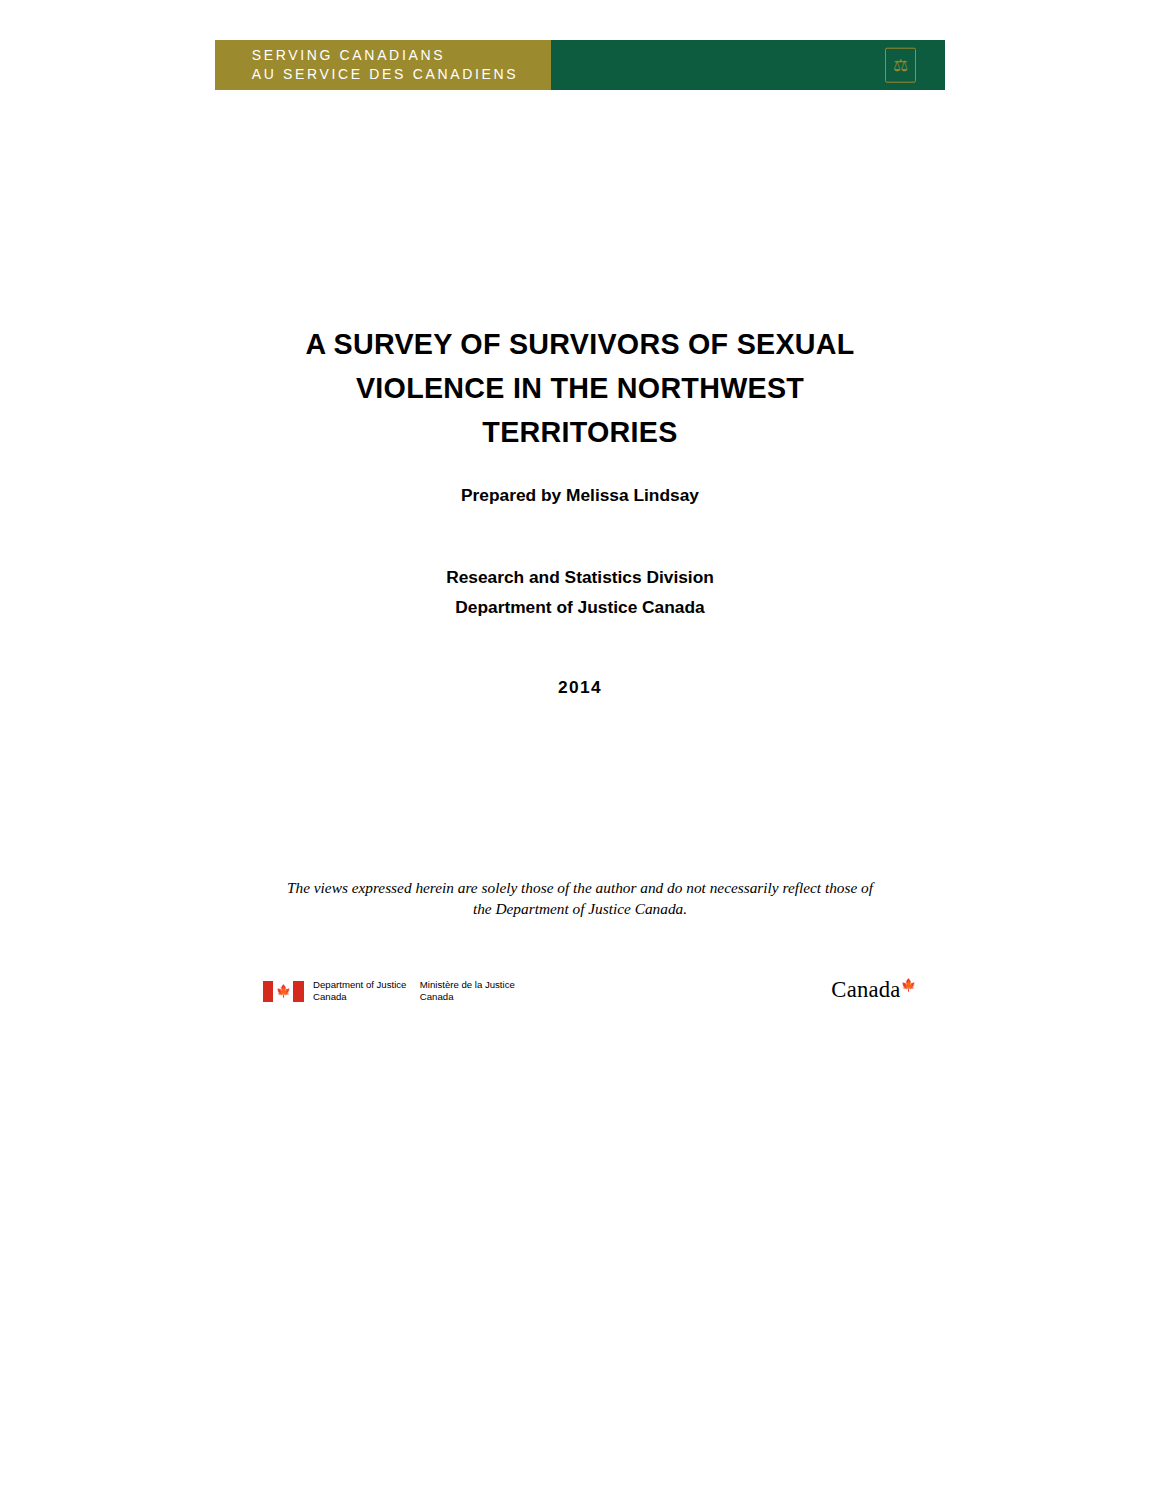SERVING CANADIANS AU SERVICE DES CANADIENS
⚖
A SURVEY OF SURVIVORS OF SEXUAL VIOLENCE IN THE NORTHWEST TERRITORIES
Prepared by Melissa Lindsay
Research and Statistics Division
Department of Justice Canada
2014
The views expressed herein are solely those of the author and do not necessarily reflect those of the Department of Justice Canada.
🍁
Department of Justice
Canada
Ministère de la Justice
Canada
Canada🍁